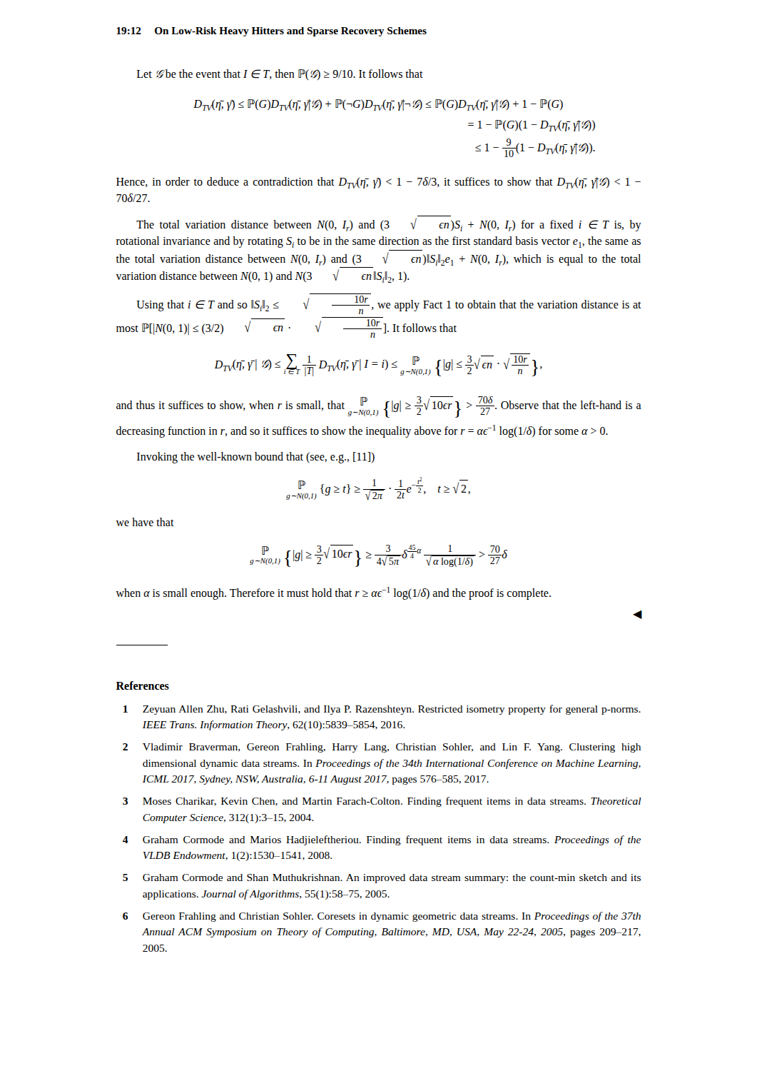19:12 On Low-Risk Heavy Hitters and Sparse Recovery Schemes
Let 𝒢 be the event that I ∈ T, then ℙ(𝒢) ≥ 9/10. It follows that
DTV(η̄, γ̄) ≤ ℙ(G)DTV(η̄, γ̄|𝒢) + ℙ(¬G)DTV(η̄, γ̄|¬𝒢) ≤ ℙ(G)DTV(η̄, γ̄|𝒢) + 1 − ℙ(G) = 1 − ℙ(G)(1 − DTV(η̄, γ̄|𝒢)) ≤ 1 − 910(1 − DTV(η̄, γ̄|𝒢)).
Hence, in order to deduce a contradiction that DTV(η̄, γ̄) < 1 − 7δ/3, it suffices to show that DTV(η̄, γ̄|𝒢) < 1 − 70δ/27.
The total variation distance between N(0, Ir) and (3√ϵn)Si + N(0, Ir) for a fixed i ∈ T is, by rotational invariance and by rotating Si to be in the same direction as the first standard basis vector e1, the same as the total variation distance between N(0, Ir) and (3√ϵn)‖Si‖2e1 + N(0, Ir), which is equal to the total variation distance between N(0, 1) and N(3√ϵn‖Si‖2, 1).
Using that i ∈ T and so ‖Si‖2 ≤ √10r n, we apply Fact 1 to obtain that the variation distance is at most ℙ[|N(0, 1)| ≤ (3/2)√ϵn · √10r n]. It follows that
DTV(η̄, γ̄ | 𝒢) ≤ ∑i ∈ T 1|T| DTV(η̄, γ̄ | I = i) ≤ ℙg∼N(0,1) {|g| ≤ 32√ϵn · √10r n},
and thus it suffices to show, when r is small, that ℙg∼N(0,1) {|g| ≥ 32√10ϵr} > 70δ 27. Observe that the left-hand is a decreasing function in r, and so it suffices to show the inequality above for r = αϵ−1 log(1/δ) for some α > 0.
Invoking the well-known bound that (see, e.g., [11])
ℙg∼N(0,1) {g ≥ t} ≥ 1√2π · 12t e−t22, t ≥ √2,
we have that
ℙg∼N(0,1) {|g| ≥ 32√10ϵr} ≥ 34√5π δ454 α 1√α log(1/δ) > 7027 δ
when α is small enough. Therefore it must hold that r ≥ αϵ−1 log(1/δ) and the proof is complete.
◀
References
Zeyuan Allen Zhu, Rati Gelashvili, and Ilya P. Razenshteyn. Restricted isometry property for general p-norms. IEEE Trans. Information Theory, 62(10):5839–5854, 2016.
Vladimir Braverman, Gereon Frahling, Harry Lang, Christian Sohler, and Lin F. Yang. Clustering high dimensional dynamic data streams. In Proceedings of the 34th International Conference on Machine Learning, ICML 2017, Sydney, NSW, Australia, 6-11 August 2017, pages 576–585, 2017.
Moses Charikar, Kevin Chen, and Martin Farach-Colton. Finding frequent items in data streams. Theoretical Computer Science, 312(1):3–15, 2004.
Graham Cormode and Marios Hadjieleftheriou. Finding frequent items in data streams. Proceedings of the VLDB Endowment, 1(2):1530–1541, 2008.
Graham Cormode and Shan Muthukrishnan. An improved data stream summary: the count-min sketch and its applications. Journal of Algorithms, 55(1):58–75, 2005.
Gereon Frahling and Christian Sohler. Coresets in dynamic geometric data streams. In Proceedings of the 37th Annual ACM Symposium on Theory of Computing, Baltimore, MD, USA, May 22-24, 2005, pages 209–217, 2005.